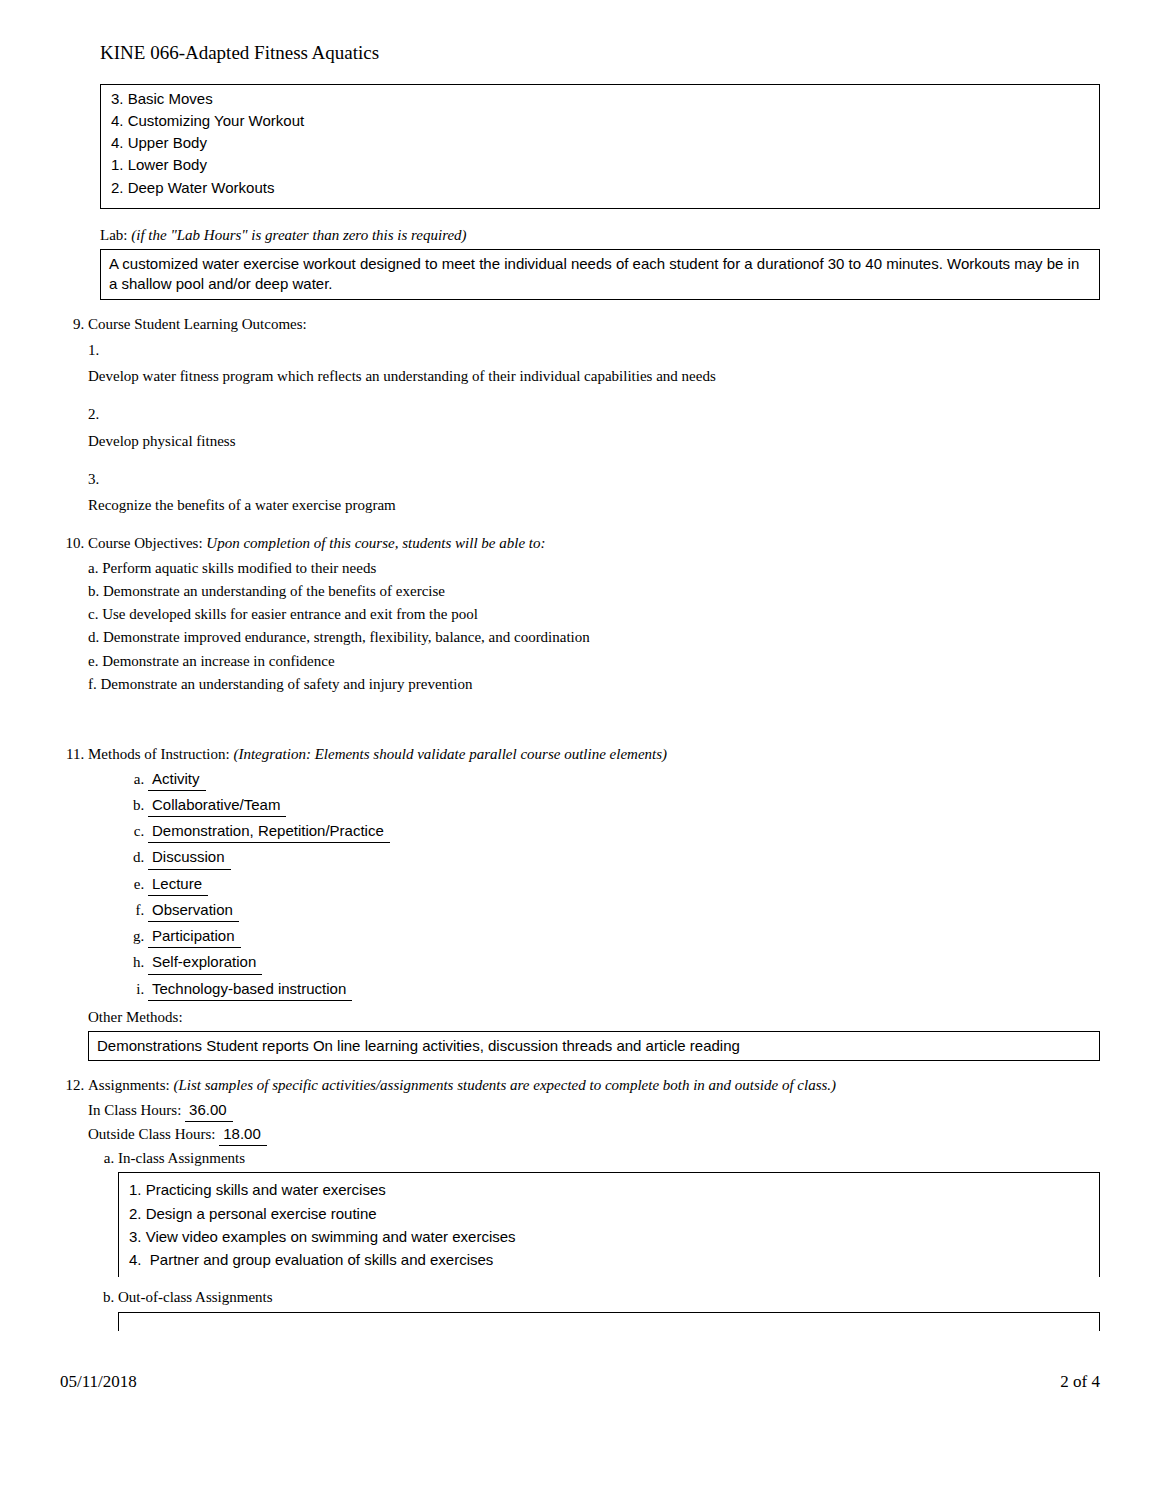KINE 066-Adapted Fitness Aquatics
3. Basic Moves
4. Customizing Your Workout
4. Upper Body
1. Lower Body
2. Deep Water Workouts
Lab: (if the "Lab Hours" is greater than zero this is required)
A customized water exercise workout designed to meet the individual needs of each student for a durationof 30 to 40 minutes. Workouts may be in a shallow pool and/or deep water.
Course Student Learning Outcomes:
1.
Develop water fitness program which reflects an understanding of their individual capabilities and needs
2.
Develop physical fitness
3.
Recognize the benefits of a water exercise program
Course Objectives: Upon completion of this course, students will be able to:
a. Perform aquatic skills modified to their needs
b. Demonstrate an understanding of the benefits of exercise
c. Use developed skills for easier entrance and exit from the pool
d. Demonstrate improved endurance, strength, flexibility, balance, and coordination
e. Demonstrate an increase in confidence
f. Demonstrate an understanding of safety and injury prevention
Methods of Instruction: (Integration: Elements should validate parallel course outline elements)
Activity
Collaborative/Team
Demonstration, Repetition/Practice
Discussion
Lecture
Observation
Participation
Self-exploration
Technology-based instruction
Other Methods:
Demonstrations Student reports On line learning activities, discussion threads and article reading
Assignments: (List samples of specific activities/assignments students are expected to complete both in and outside of class.)
In Class Hours: 36.00
Outside Class Hours: 18.00
In-class Assignments
1. Practicing skills and water exercises
2. Design a personal exercise routine
3. View video examples on swimming and water exercises
4. Partner and group evaluation of skills and exercises
Out-of-class Assignments
05/11/2018 2 of 4